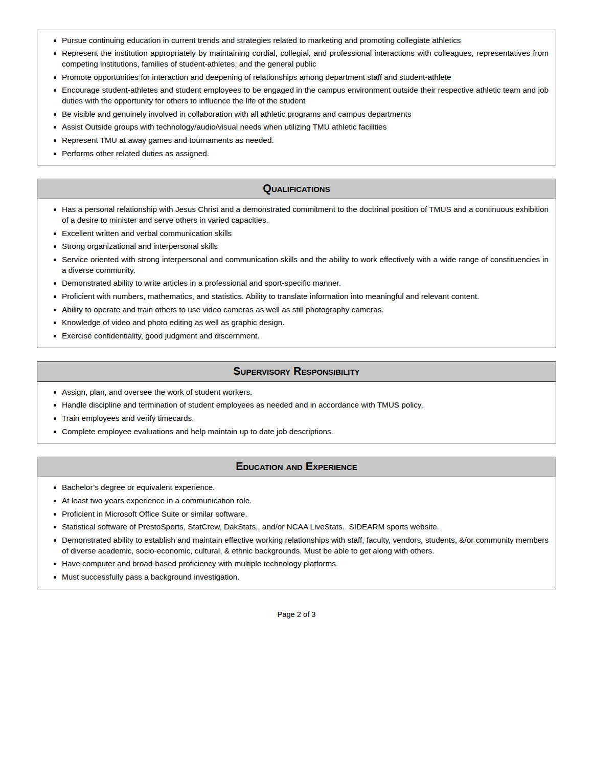Pursue continuing education in current trends and strategies related to marketing and promoting collegiate athletics
Represent the institution appropriately by maintaining cordial, collegial, and professional interactions with colleagues, representatives from competing institutions, families of student-athletes, and the general public
Promote opportunities for interaction and deepening of relationships among department staff and student-athlete
Encourage student-athletes and student employees to be engaged in the campus environment outside their respective athletic team and job duties with the opportunity for others to influence the life of the student
Be visible and genuinely involved in collaboration with all athletic programs and campus departments
Assist Outside groups with technology/audio/visual needs when utilizing TMU athletic facilities
Represent TMU at away games and tournaments as needed.
Performs other related duties as assigned.
Qualifications
Has a personal relationship with Jesus Christ and a demonstrated commitment to the doctrinal position of TMUS and a continuous exhibition of a desire to minister and serve others in varied capacities.
Excellent written and verbal communication skills
Strong organizational and interpersonal skills
Service oriented with strong interpersonal and communication skills and the ability to work effectively with a wide range of constituencies in a diverse community.
Demonstrated ability to write articles in a professional and sport-specific manner.
Proficient with numbers, mathematics, and statistics. Ability to translate information into meaningful and relevant content.
Ability to operate and train others to use video cameras as well as still photography cameras.
Knowledge of video and photo editing as well as graphic design.
Exercise confidentiality, good judgment and discernment.
Supervisory Responsibility
Assign, plan, and oversee the work of student workers.
Handle discipline and termination of student employees as needed and in accordance with TMUS policy.
Train employees and verify timecards.
Complete employee evaluations and help maintain up to date job descriptions.
Education and Experience
Bachelor’s degree or equivalent experience.
At least two-years experience in a communication role.
Proficient in Microsoft Office Suite or similar software.
Statistical software of PrestoSports, StatCrew, DakStats,, and/or NCAA LiveStats. SIDEARM sports website.
Demonstrated ability to establish and maintain effective working relationships with staff, faculty, vendors, students, &/or community members of diverse academic, socio-economic, cultural, & ethnic backgrounds. Must be able to get along with others.
Have computer and broad-based proficiency with multiple technology platforms.
Must successfully pass a background investigation.
Page 2 of 3